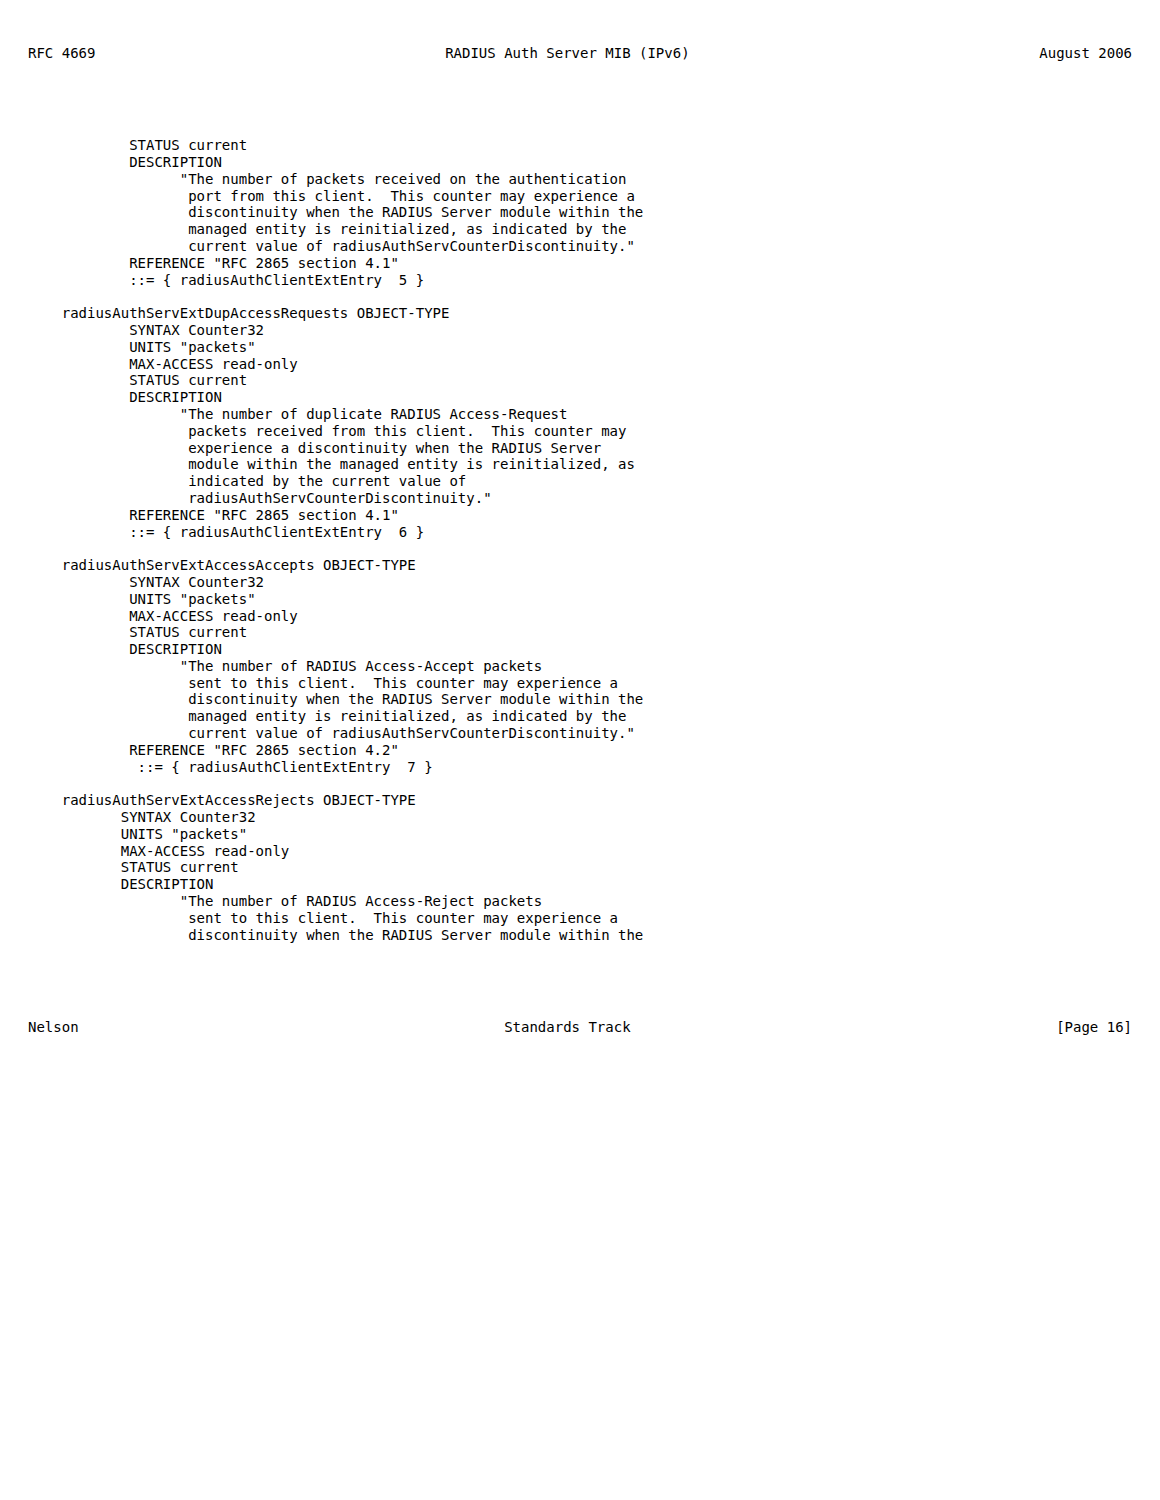RFC 4669 RADIUS Auth Server MIB (IPv6) August 2006
STATUS current DESCRIPTION "The number of packets received on the authentication port from this client. This counter may experience a discontinuity when the RADIUS Server module within the managed entity is reinitialized, as indicated by the current value of radiusAuthServCounterDiscontinuity." REFERENCE "RFC 2865 section 4.1" ::= { radiusAuthClientExtEntry 5 } radiusAuthServExtDupAccessRequests OBJECT-TYPE SYNTAX Counter32 UNITS "packets" MAX-ACCESS read-only STATUS current DESCRIPTION "The number of duplicate RADIUS Access-Request packets received from this client. This counter may experience a discontinuity when the RADIUS Server module within the managed entity is reinitialized, as indicated by the current value of radiusAuthServCounterDiscontinuity." REFERENCE "RFC 2865 section 4.1" ::= { radiusAuthClientExtEntry 6 } radiusAuthServExtAccessAccepts OBJECT-TYPE SYNTAX Counter32 UNITS "packets" MAX-ACCESS read-only STATUS current DESCRIPTION "The number of RADIUS Access-Accept packets sent to this client. This counter may experience a discontinuity when the RADIUS Server module within the managed entity is reinitialized, as indicated by the current value of radiusAuthServCounterDiscontinuity." REFERENCE "RFC 2865 section 4.2" ::= { radiusAuthClientExtEntry 7 } radiusAuthServExtAccessRejects OBJECT-TYPE SYNTAX Counter32 UNITS "packets" MAX-ACCESS read-only STATUS current DESCRIPTION "The number of RADIUS Access-Reject packets sent to this client. This counter may experience a discontinuity when the RADIUS Server module within the
Nelson Standards Track [Page 16]